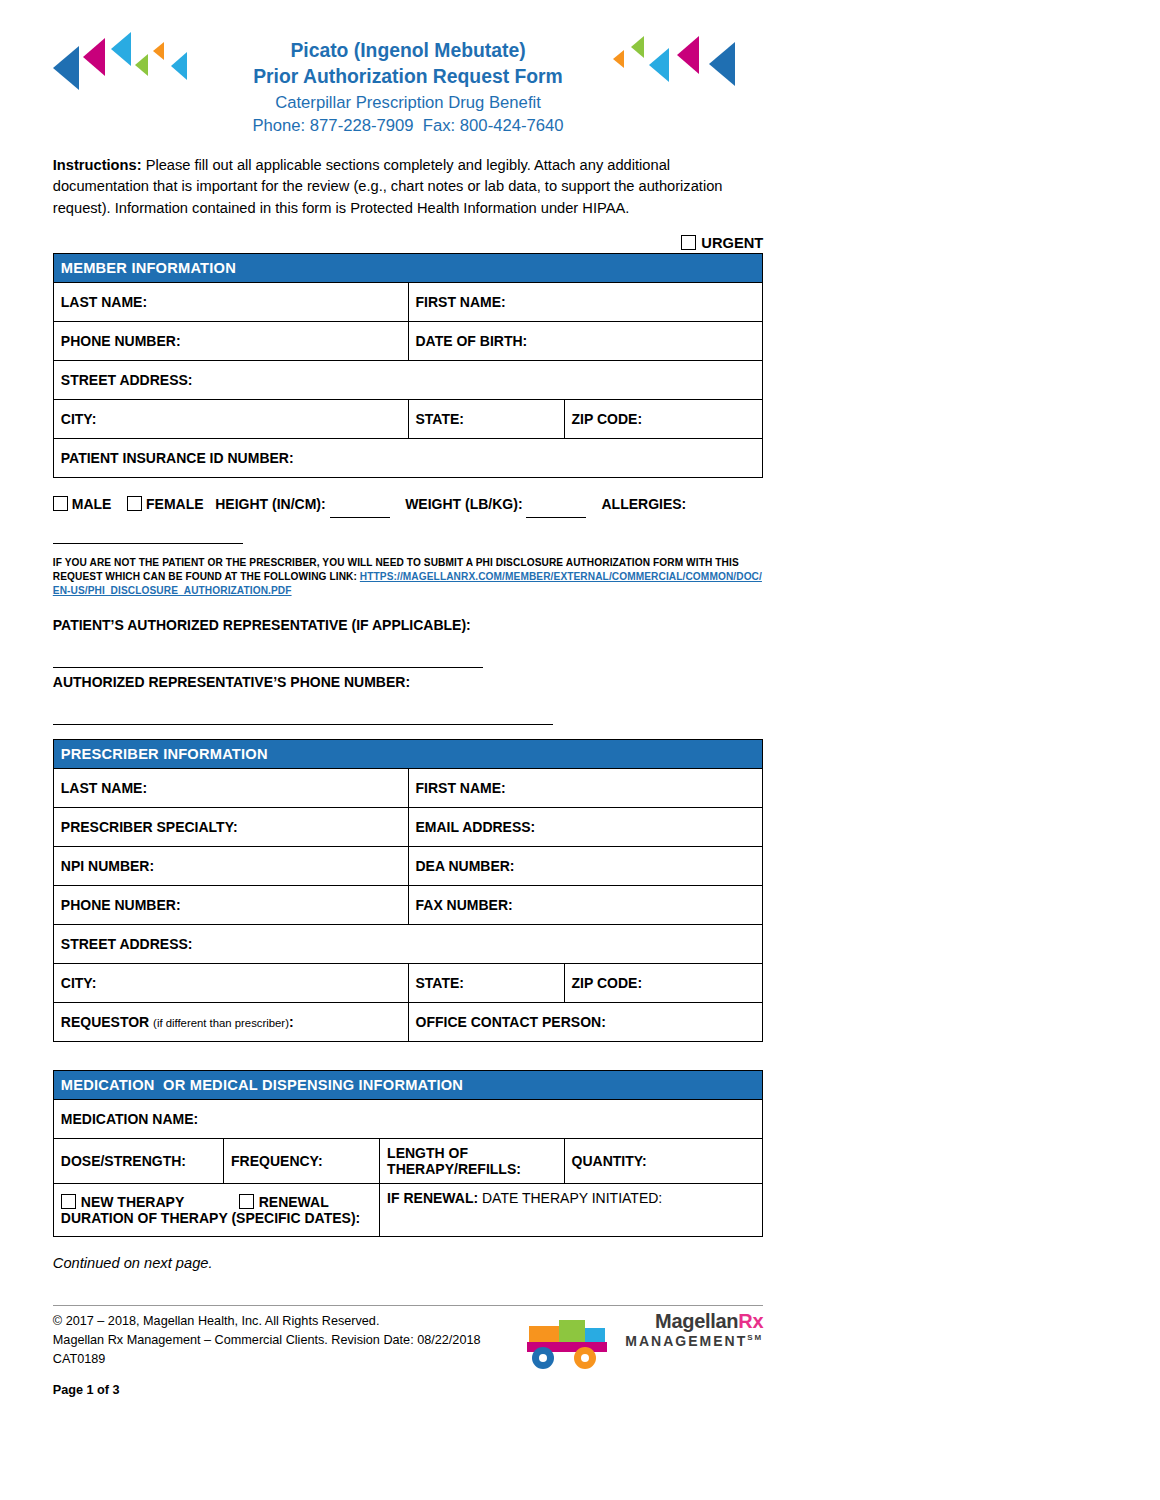Picato (Ingenol Mebutate)
Prior Authorization Request Form
Caterpillar Prescription Drug Benefit
Phone: 877-228-7909 Fax: 800-424-7640
Instructions: Please fill out all applicable sections completely and legibly. Attach any additional documentation that is important for the review (e.g., chart notes or lab data, to support the authorization request). Information contained in this form is Protected Health Information under HIPAA.
URGENT
| MEMBER INFORMATION |
| --- |
| LAST NAME: | FIRST NAME: |
| PHONE NUMBER: | DATE OF BIRTH: |
| STREET ADDRESS: |
| CITY: | STATE: | ZIP CODE: |
| PATIENT INSURANCE ID NUMBER: |
MALE FEMALE HEIGHT (IN/CM): WEIGHT (LB/KG): ALLERGIES:
IF YOU ARE NOT THE PATIENT OR THE PRESCRIBER, YOU WILL NEED TO SUBMIT A PHI DISCLOSURE AUTHORIZATION FORM WITH THIS REQUEST WHICH CAN BE FOUND AT THE FOLLOWING LINK: HTTPS://MAGELLANRX.COM/MEMBER/EXTERNAL/COMMERCIAL/COMMON/DOC/EN-US/PHI_DISCLOSURE_AUTHORIZATION.PDF
PATIENT’S AUTHORIZED REPRESENTATIVE (IF APPLICABLE):
AUTHORIZED REPRESENTATIVE’S PHONE NUMBER:
| PRESCRIBER INFORMATION |
| --- |
| LAST NAME: | FIRST NAME: |
| PRESCRIBER SPECIALTY: | EMAIL ADDRESS: |
| NPI NUMBER: | DEA NUMBER: |
| PHONE NUMBER: | FAX NUMBER: |
| STREET ADDRESS: |
| CITY: | STATE: | ZIP CODE: |
| REQUESTOR (if different than prescriber) : | OFFICE CONTACT PERSON: |
| MEDICATION OR MEDICAL DISPENSING INFORMATION |
| --- |
| MEDICATION NAME: |
| DOSE/STRENGTH: | FREQUENCY: | LENGTH OF THERAPY/REFILLS: | QUANTITY: |
| NEW THERAPY RENEWAL DURATION OF THERAPY (SPECIFIC DATES): | IF RENEWAL: DATE THERAPY INITIATED: |
Continued on next page.
© 2017 – 2018, Magellan Health, Inc. All Rights Reserved.
Magellan Rx Management – Commercial Clients. Revision Date: 08/22/2018
CAT0189
Page 1 of 3
MagellanRx
MANAGEMENTSM